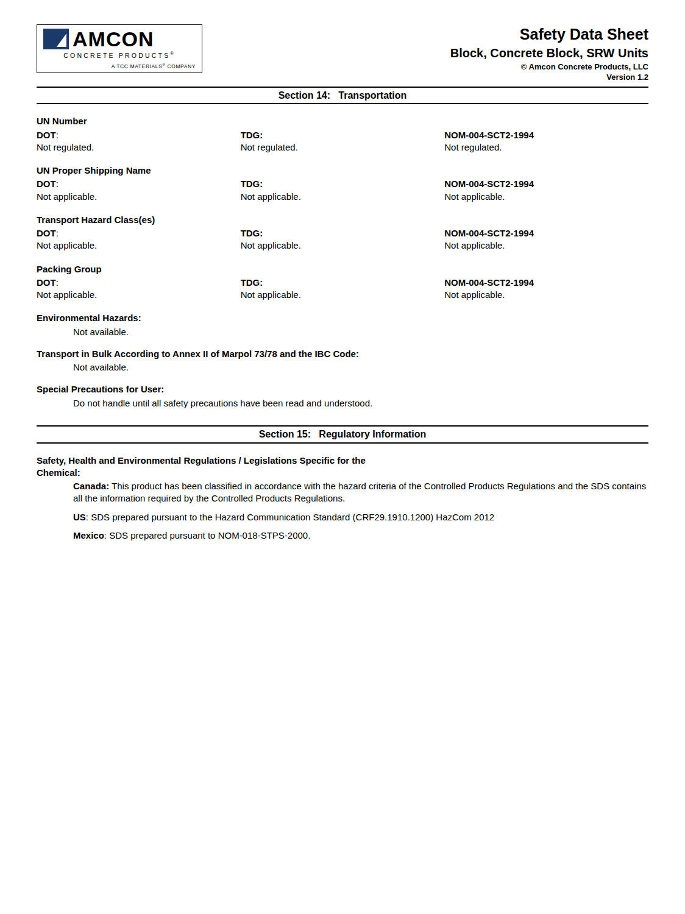AMCON
CONCRETE PRODUCTS®
A TCC MATERIALS® COMPANY
Safety Data Sheet
Block, Concrete Block, SRW Units
© Amcon Concrete Products, LLC
Version 1.2
Section 14: Transportation
UN Number
DOT:
Not regulated.
TDG:
Not regulated.
NOM-004-SCT2-1994
Not regulated.
UN Proper Shipping Name
DOT:
Not applicable.
TDG:
Not applicable.
NOM-004-SCT2-1994
Not applicable.
Transport Hazard Class(es)
DOT:
Not applicable.
TDG:
Not applicable.
NOM-004-SCT2-1994
Not applicable.
Packing Group
DOT:
Not applicable.
TDG:
Not applicable.
NOM-004-SCT2-1994
Not applicable.
Environmental Hazards:
Not available.
Transport in Bulk According to Annex II of Marpol 73/78 and the IBC Code:
Not available.
Special Precautions for User:
Do not handle until all safety precautions have been read and understood.
Section 15: Regulatory Information
Safety, Health and Environmental Regulations / Legislations Specific for the
Chemical:
Canada: This product has been classified in accordance with the hazard criteria of the Controlled Products Regulations and the SDS contains all the information required by the Controlled Products Regulations.
US: SDS prepared pursuant to the Hazard Communication Standard (CRF29.1910.1200) HazCom 2012
Mexico: SDS prepared pursuant to NOM-018-STPS-2000.